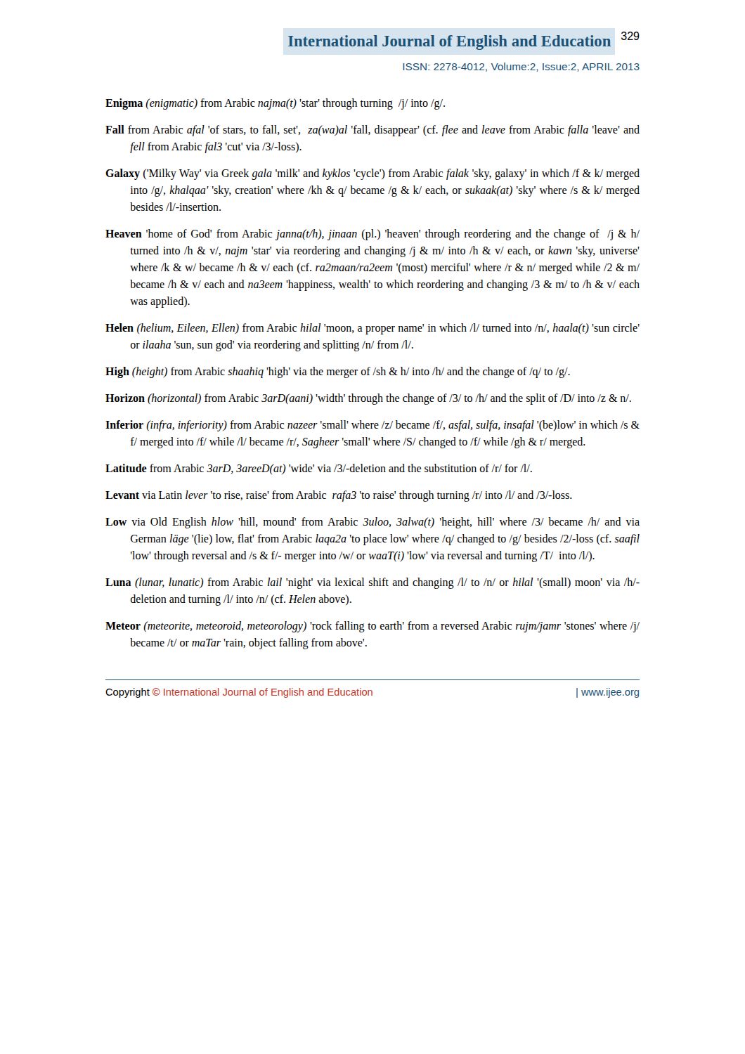International Journal of English and Education 329
ISSN: 2278-4012, Volume:2, Issue:2, APRIL 2013
Enigma (enigmatic) from Arabic najma(t) 'star' through turning /j/ into /g/.
Fall from Arabic afal 'of stars, to fall, set', za(wa)al 'fall, disappear' (cf. flee and leave from Arabic falla 'leave' and fell from Arabic fal3 'cut' via /3/-loss).
Galaxy ('Milky Way' via Greek gala 'milk' and kyklos 'cycle') from Arabic falak 'sky, galaxy' in which /f & k/ merged into /g/, khalqaa' 'sky, creation' where /kh & q/ became /g & k/ each, or sukaak(at) 'sky' where /s & k/ merged besides /l/-insertion.
Heaven 'home of God' from Arabic janna(t/h), jinaan (pl.) 'heaven' through reordering and the change of /j & h/ turned into /h & v/, najm 'star' via reordering and changing /j & m/ into /h & v/ each, or kawn 'sky, universe' where /k & w/ became /h & v/ each (cf. ra2maan/ra2eem '(most) merciful' where /r & n/ merged while /2 & m/ became /h & v/ each and na3eem 'happiness, wealth' to which reordering and changing /3 & m/ to /h & v/ each was applied).
Helen (helium, Eileen, Ellen) from Arabic hilal 'moon, a proper name' in which /l/ turned into /n/, haala(t) 'sun circle' or ilaaha 'sun, sun god' via reordering and splitting /n/ from /l/.
High (height) from Arabic shaahiq 'high' via the merger of /sh & h/ into /h/ and the change of /q/ to /g/.
Horizon (horizontal) from Arabic 3arD(aani) 'width' through the change of /3/ to /h/ and the split of /D/ into /z & n/.
Inferior (infra, inferiority) from Arabic nazeer 'small' where /z/ became /f/, asfal, sulfa, insafal '(be)low' in which /s & f/ merged into /f/ while /l/ became /r/, Sagheer 'small' where /S/ changed to /f/ while /gh & r/ merged.
Latitude from Arabic 3arD, 3areeD(at) 'wide' via /3/-deletion and the substitution of /r/ for /l/.
Levant via Latin lever 'to rise, raise' from Arabic rafa3 'to raise' through turning /r/ into /l/ and /3/-loss.
Low via Old English hlow 'hill, mound' from Arabic 3uloo, 3alwa(t) 'height, hill' where /3/ became /h/ and via German läge '(lie) low, flat' from Arabic laqa2a 'to place low' where /q/ changed to /g/ besides /2/-loss (cf. saafil 'low' through reversal and /s & f/- merger into /w/ or waaT(i) 'low' via reversal and turning /T/ into /l/).
Luna (lunar, lunatic) from Arabic lail 'night' via lexical shift and changing /l/ to /n/ or hilal '(small) moon' via /h/-deletion and turning /l/ into /n/ (cf. Helen above).
Meteor (meteorite, meteoroid, meteorology) 'rock falling to earth' from a reversed Arabic rujm/jamr 'stones' where /j/ became /t/ or maTar 'rain, object falling from above'.
Copyright © International Journal of English and Education | www.ijee.org